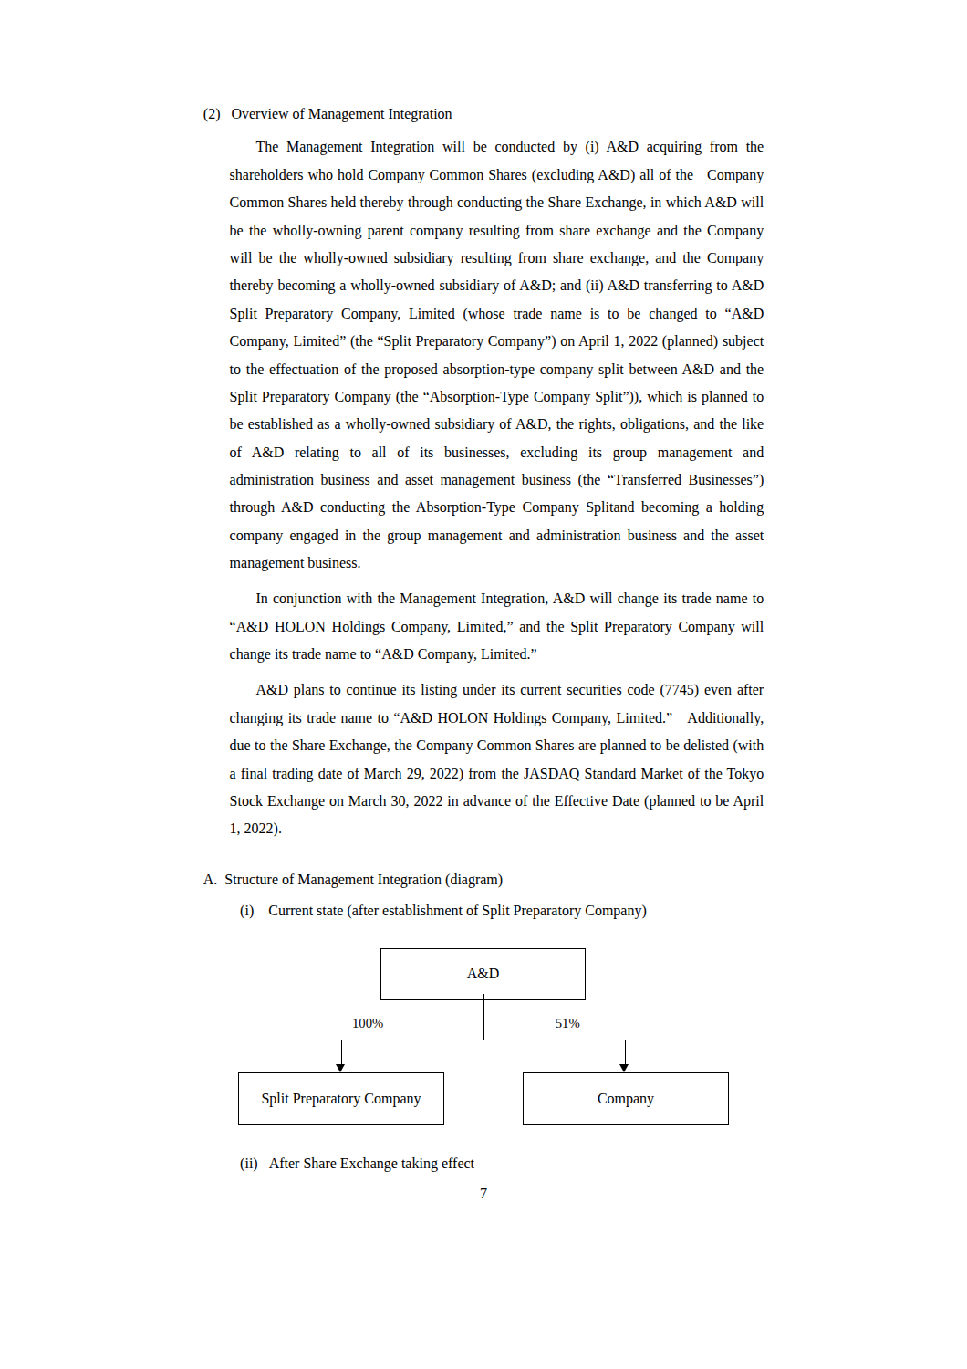(2) Overview of Management Integration
The Management Integration will be conducted by (i) A&D acquiring from the shareholders who hold Company Common Shares (excluding A&D) all of the Company Common Shares held thereby through conducting the Share Exchange, in which A&D will be the wholly-owning parent company resulting from share exchange and the Company will be the wholly-owned subsidiary resulting from share exchange, and the Company thereby becoming a wholly-owned subsidiary of A&D; and (ii) A&D transferring to A&D Split Preparatory Company, Limited (whose trade name is to be changed to “A&D Company, Limited” (the “Split Preparatory Company”) on April 1, 2022 (planned) subject to the effectuation of the proposed absorption-type company split between A&D and the Split Preparatory Company (the “Absorption-Type Company Split”)), which is planned to be established as a wholly-owned subsidiary of A&D, the rights, obligations, and the like of A&D relating to all of its businesses, excluding its group management and administration business and asset management business (the “Transferred Businesses”) through A&D conducting the Absorption-Type Company Splitand becoming a holding company engaged in the group management and administration business and the asset management business.
In conjunction with the Management Integration, A&D will change its trade name to “A&D HOLON Holdings Company, Limited,” and the Split Preparatory Company will change its trade name to “A&D Company, Limited.”
A&D plans to continue its listing under its current securities code (7745) even after changing its trade name to “A&D HOLON Holdings Company, Limited.” Additionally, due to the Share Exchange, the Company Common Shares are planned to be delisted (with a final trading date of March 29, 2022) from the JASDAQ Standard Market of the Tokyo Stock Exchange on March 30, 2022 in advance of the Effective Date (planned to be April 1, 2022).
A. Structure of Management Integration (diagram)
(i) Current state (after establishment of Split Preparatory Company)
A&D
100%
51%
Split Preparatory Company
Company
(ii) After Share Exchange taking effect
7